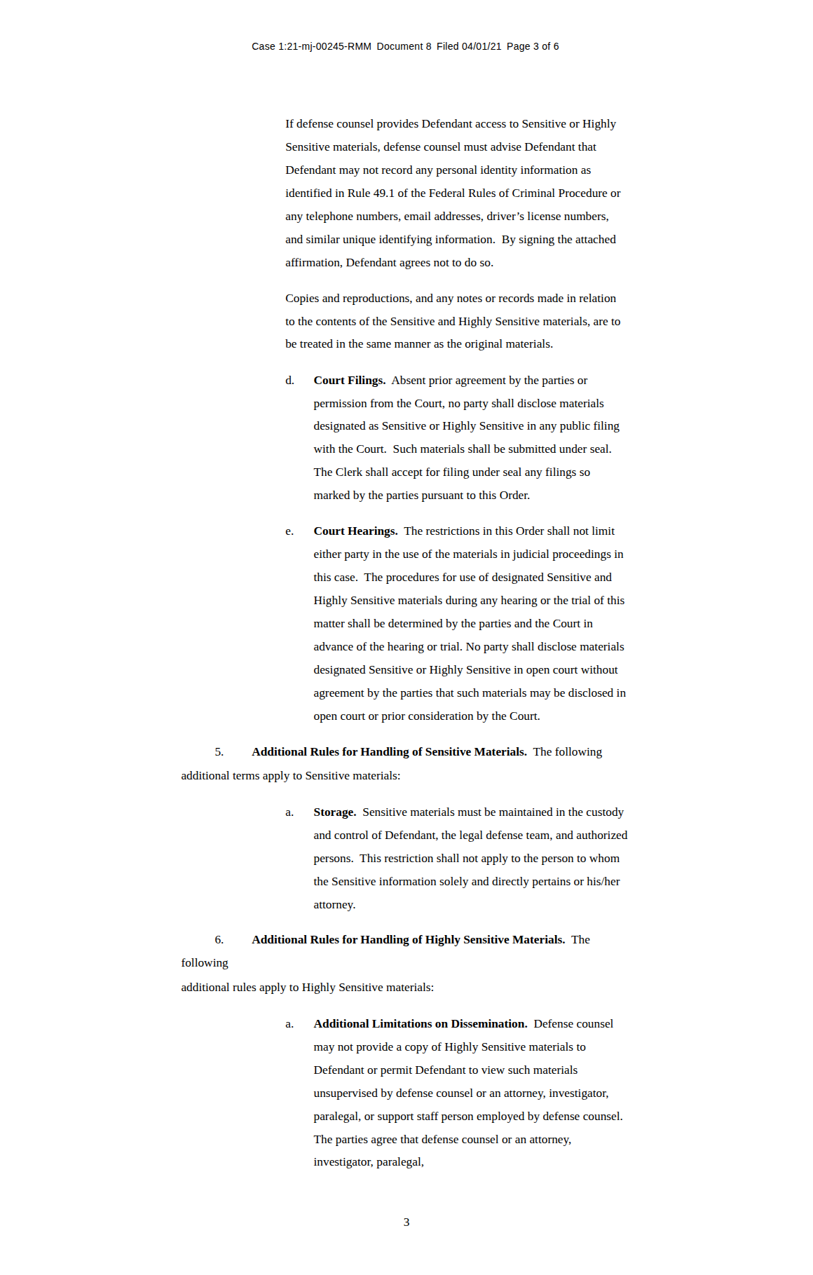Case 1:21-mj-00245-RMM Document 8 Filed 04/01/21 Page 3 of 6
If defense counsel provides Defendant access to Sensitive or Highly Sensitive materials, defense counsel must advise Defendant that Defendant may not record any personal identity information as identified in Rule 49.1 of the Federal Rules of Criminal Procedure or any telephone numbers, email addresses, driver’s license numbers, and similar unique identifying information. By signing the attached affirmation, Defendant agrees not to do so.
Copies and reproductions, and any notes or records made in relation to the contents of the Sensitive and Highly Sensitive materials, are to be treated in the same manner as the original materials.
d. Court Filings. Absent prior agreement by the parties or permission from the Court, no party shall disclose materials designated as Sensitive or Highly Sensitive in any public filing with the Court. Such materials shall be submitted under seal. The Clerk shall accept for filing under seal any filings so marked by the parties pursuant to this Order.
e. Court Hearings. The restrictions in this Order shall not limit either party in the use of the materials in judicial proceedings in this case. The procedures for use of designated Sensitive and Highly Sensitive materials during any hearing or the trial of this matter shall be determined by the parties and the Court in advance of the hearing or trial. No party shall disclose materials designated Sensitive or Highly Sensitive in open court without agreement by the parties that such materials may be disclosed in open court or prior consideration by the Court.
5. Additional Rules for Handling of Sensitive Materials. The following
additional terms apply to Sensitive materials:
a. Storage. Sensitive materials must be maintained in the custody and control of Defendant, the legal defense team, and authorized persons. This restriction shall not apply to the person to whom the Sensitive information solely and directly pertains or his/her attorney.
6. Additional Rules for Handling of Highly Sensitive Materials. The following
additional rules apply to Highly Sensitive materials:
a. Additional Limitations on Dissemination. Defense counsel may not provide a copy of Highly Sensitive materials to Defendant or permit Defendant to view such materials unsupervised by defense counsel or an attorney, investigator, paralegal, or support staff person employed by defense counsel. The parties agree that defense counsel or an attorney, investigator, paralegal,
3